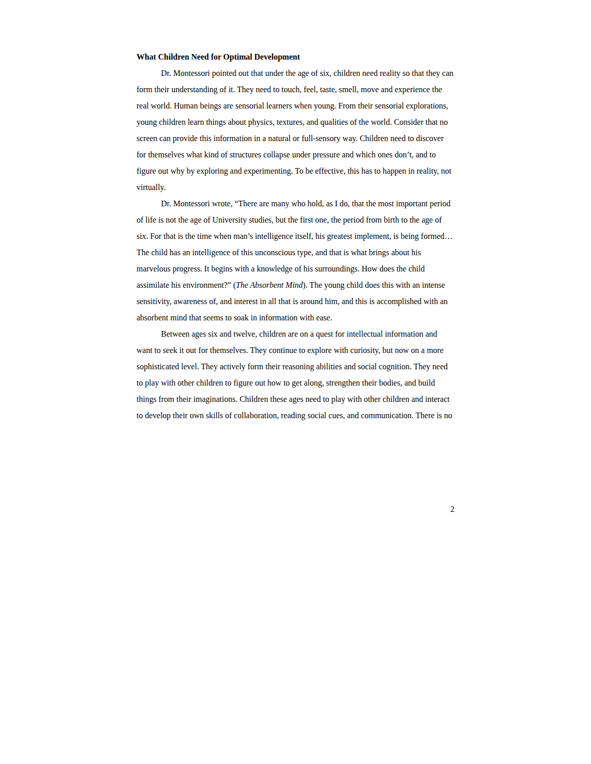What Children Need for Optimal Development
Dr. Montessori pointed out that under the age of six, children need reality so that they can form their understanding of it. They need to touch, feel, taste, smell, move and experience the real world. Human beings are sensorial learners when young. From their sensorial explorations, young children learn things about physics, textures, and qualities of the world. Consider that no screen can provide this information in a natural or full-sensory way. Children need to discover for themselves what kind of structures collapse under pressure and which ones don’t, and to figure out why by exploring and experimenting. To be effective, this has to happen in reality, not virtually.
Dr. Montessori wrote, “There are many who hold, as I do, that the most important period of life is not the age of University studies, but the first one, the period from birth to the age of six. For that is the time when man’s intelligence itself, his greatest implement, is being formed… The child has an intelligence of this unconscious type, and that is what brings about his marvelous progress. It begins with a knowledge of his surroundings. How does the child assimilate his environment?” (The Absorbent Mind). The young child does this with an intense sensitivity, awareness of, and interest in all that is around him, and this is accomplished with an absorbent mind that seems to soak in information with ease.
Between ages six and twelve, children are on a quest for intellectual information and want to seek it out for themselves. They continue to explore with curiosity, but now on a more sophisticated level. They actively form their reasoning abilities and social cognition. They need to play with other children to figure out how to get along, strengthen their bodies, and build things from their imaginations. Children these ages need to play with other children and interact to develop their own skills of collaboration, reading social cues, and communication. There is no
2